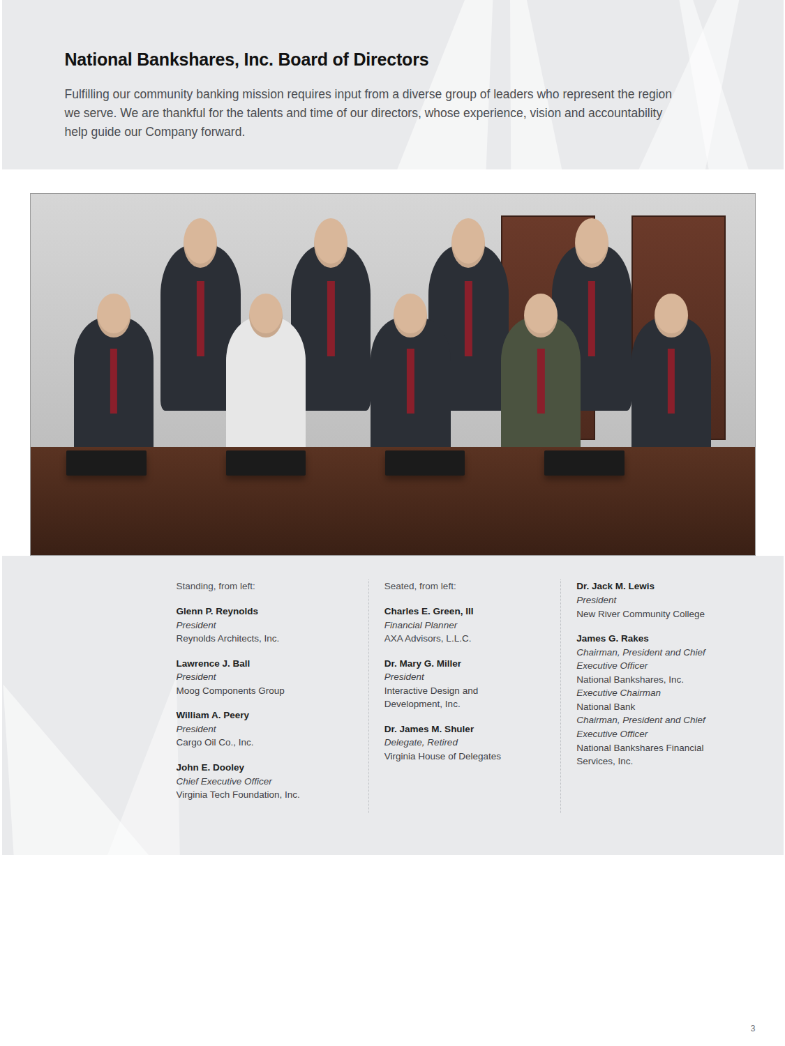National Bankshares, Inc. Board of Directors
Fulfilling our community banking mission requires input from a diverse group of leaders who represent the region we serve. We are thankful for the talents and time of our directors, whose experience, vision and accountability help guide our Company forward.
Standing, from left:
Glenn P. Reynolds President Reynolds Architects, Inc.
Lawrence J. Ball President Moog Components Group
William A. Peery President Cargo Oil Co., Inc.
John E. Dooley Chief Executive Officer Virginia Tech Foundation, Inc.
Seated, from left:
Charles E. Green, III Financial Planner AXA Advisors, L.L.C.
Dr. Mary G. Miller President Interactive Design and Development, Inc.
Dr. James M. Shuler Delegate, Retired Virginia House of Delegates
Dr. Jack M. Lewis President New River Community College
James G. Rakes Chairman, President and Chief Executive Officer National Bankshares, Inc. Executive Chairman National Bank Chairman, President and Chief Executive Officer National Bankshares Financial Services, Inc.
3